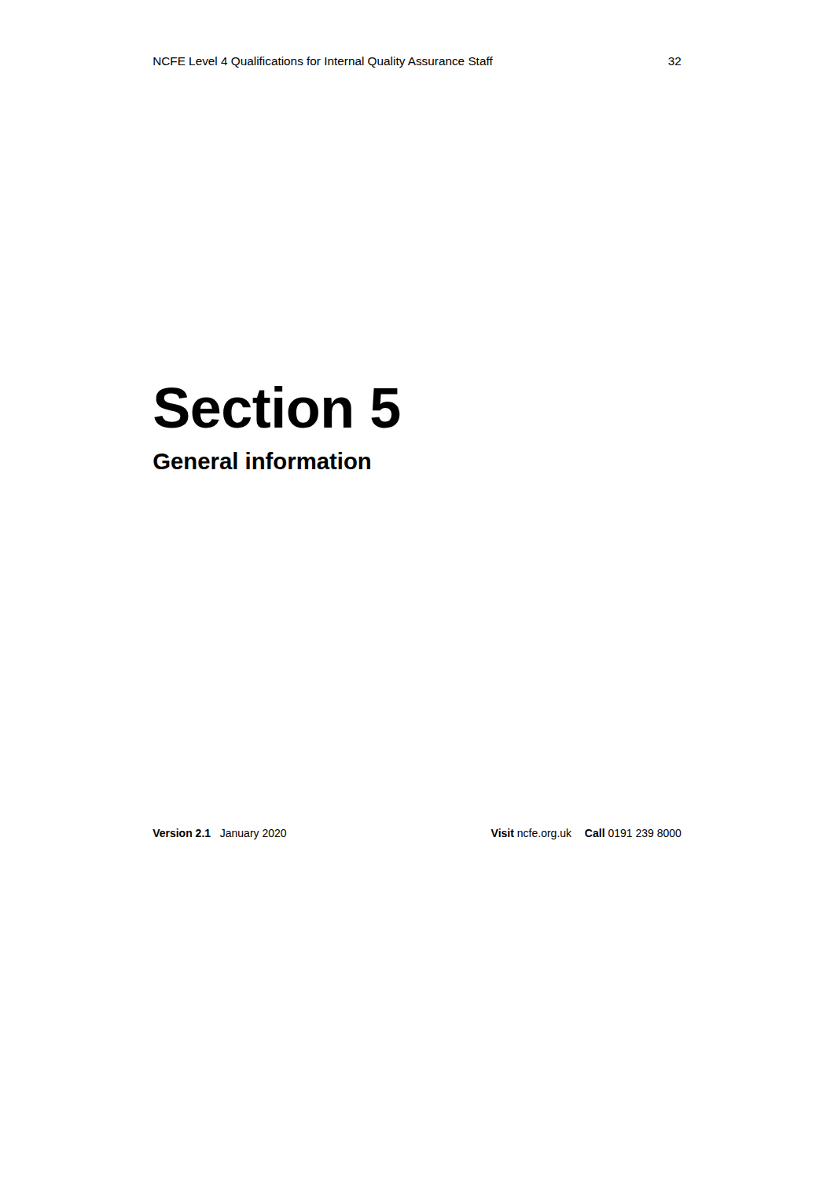NCFE Level 4 Qualifications for Internal Quality Assurance Staff
32
Section 5
General information
Version 2.1 January 2020
Visit ncfe.org.uk Call 0191 239 8000